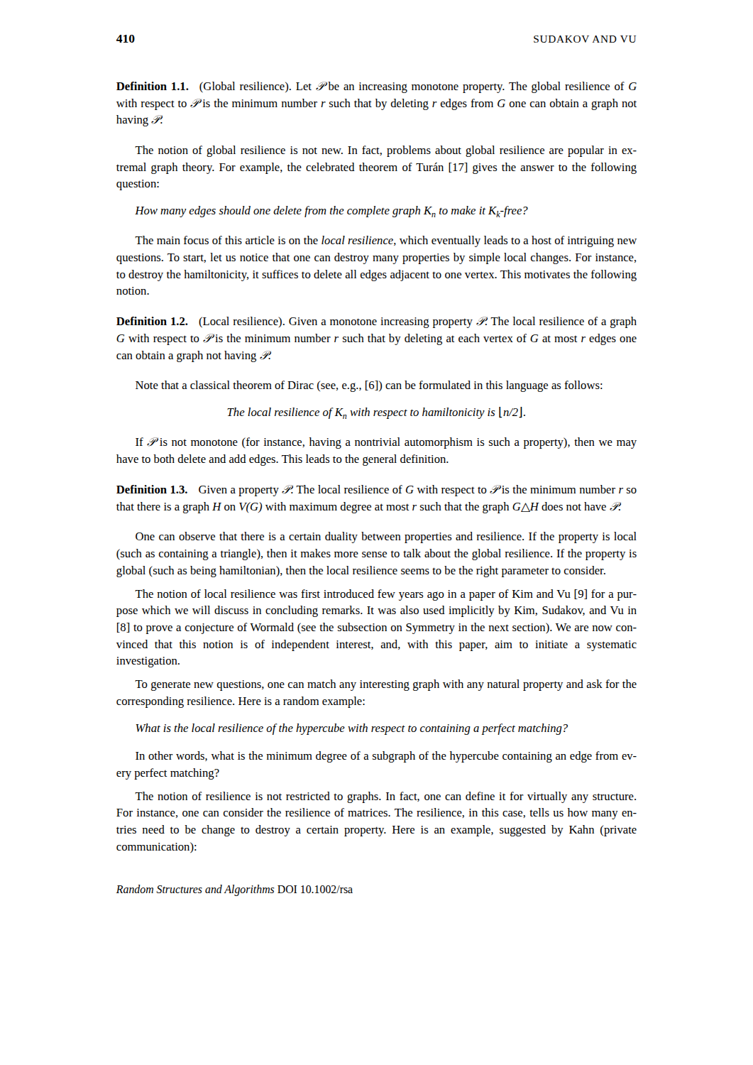410 SUDAKOV AND VU
Definition 1.1.(Global resilience). Let 𝒫 be an increasing monotone property. The global resilience of G with respect to 𝒫 is the minimum number r such that by deleting r edges from G one can obtain a graph not having 𝒫.
The notion of global resilience is not new. In fact, problems about global resilience are popular in extremal graph theory. For example, the celebrated theorem of Turán [17] gives the answer to the following question:
How many edges should one delete from the complete graph Kn to make it Kk-free?
The main focus of this article is on the local resilience, which eventually leads to a host of intriguing new questions. To start, let us notice that one can destroy many properties by simple local changes. For instance, to destroy the hamiltonicity, it suffices to delete all edges adjacent to one vertex. This motivates the following notion.
Definition 1.2.(Local resilience). Given a monotone increasing property 𝒫. The local resilience of a graph G with respect to 𝒫 is the minimum number r such that by deleting at each vertex of G at most r edges one can obtain a graph not having 𝒫.
Note that a classical theorem of Dirac (see, e.g., [6]) can be formulated in this language as follows:
The local resilience of Kn with respect to hamiltonicity is ⌊n/2⌋.
If 𝒫 is not monotone (for instance, having a nontrivial automorphism is such a property), then we may have to both delete and add edges. This leads to the general definition.
Definition 1.3. Given a property 𝒫. The local resilience of G with respect to 𝒫 is the minimum number r so that there is a graph H on V(G) with maximum degree at most r such that the graph G△H does not have 𝒫.
One can observe that there is a certain duality between properties and resilience. If the property is local (such as containing a triangle), then it makes more sense to talk about the global resilience. If the property is global (such as being hamiltonian), then the local resilience seems to be the right parameter to consider.
The notion of local resilience was first introduced few years ago in a paper of Kim and Vu [9] for a purpose which we will discuss in concluding remarks. It was also used implicitly by Kim, Sudakov, and Vu in [8] to prove a conjecture of Wormald (see the subsection on Symmetry in the next section). We are now convinced that this notion is of independent interest, and, with this paper, aim to initiate a systematic investigation.
To generate new questions, one can match any interesting graph with any natural property and ask for the corresponding resilience. Here is a random example:
What is the local resilience of the hypercube with respect to containing a perfect matching?
In other words, what is the minimum degree of a subgraph of the hypercube containing an edge from every perfect matching?
The notion of resilience is not restricted to graphs. In fact, one can define it for virtually any structure. For instance, one can consider the resilience of matrices. The resilience, in this case, tells us how many entries need to be change to destroy a certain property. Here is an example, suggested by Kahn (private communication):
Random Structures and Algorithms DOI 10.1002/rsa